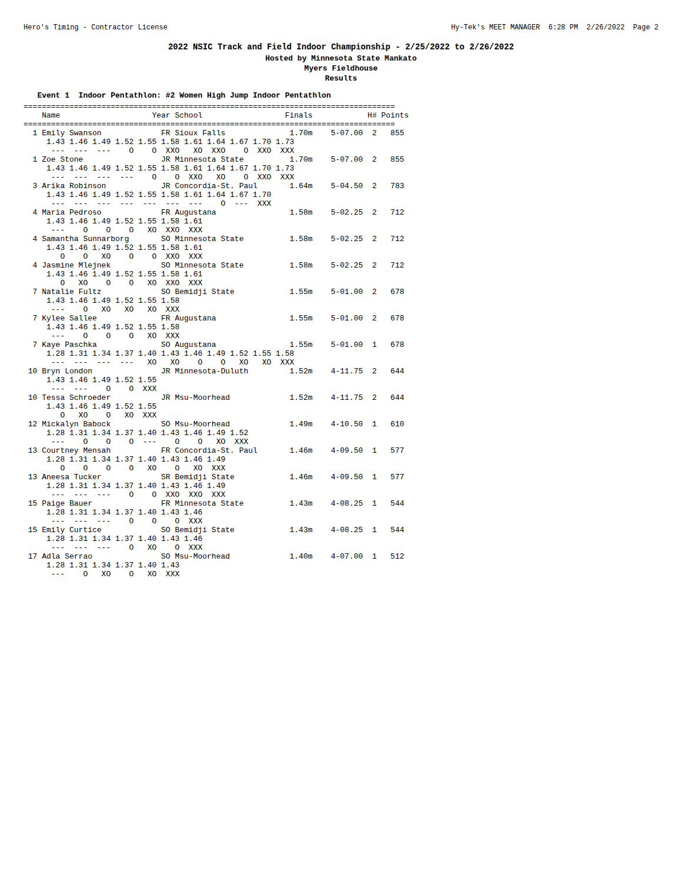Hero's Timing - Contractor License Hy-Tek's MEET MANAGER 6:28 PM 2/26/2022 Page 2
2022 NSIC Track and Field Indoor Championship - 2/25/2022 to 2/26/2022
Hosted by Minnesota State Mankato
Myers Fieldhouse
Results
Event 1 Indoor Pentathlon: #2 Women High Jump Indoor Pentathlon
=================================================================================
    Name                    Year School                  Finals            H# Points
=================================================================================
  1 Emily Swanson             FR Sioux Falls              1.70m    5-07.00  2   855
     1.43 1.46 1.49 1.52 1.55 1.58 1.61 1.64 1.67 1.70 1.73
      ---  ---  ---    O    O  XXO   XO  XXO    O  XXO  XXX
  1 Zoe Stone                 JR Minnesota State          1.70m    5-07.00  2   855
     1.43 1.46 1.49 1.52 1.55 1.58 1.61 1.64 1.67 1.70 1.73
      ---  ---  ---  ---    O    O  XXO   XO    O  XXO  XXX
  3 Arika Robinson            JR Concordia-St. Paul       1.64m    5-04.50  2   783
     1.43 1.46 1.49 1.52 1.55 1.58 1.61 1.64 1.67 1.70
      ---  ---  ---  ---  ---  ---  ---    O  ---  XXX
  4 Maria Pedroso             FR Augustana                1.58m    5-02.25  2   712
     1.43 1.46 1.49 1.52 1.55 1.58 1.61
      ---    O    O    O   XO  XXO  XXX
  4 Samantha Sunnarborg       SO Minnesota State          1.58m    5-02.25  2   712
     1.43 1.46 1.49 1.52 1.55 1.58 1.61
        O    O   XO    O    O  XXO  XXX
  4 Jasmine Mlejnek           SO Minnesota State          1.58m    5-02.25  2   712
     1.43 1.46 1.49 1.52 1.55 1.58 1.61
        O   XO    O    O   XO  XXO  XXX
  7 Natalie Fultz             SO Bemidji State            1.55m    5-01.00  2   678
     1.43 1.46 1.49 1.52 1.55 1.58
      ---    O   XO   XO   XO  XXX
  7 Kylee Sallee              FR Augustana                1.55m    5-01.00  2   678
     1.43 1.46 1.49 1.52 1.55 1.58
      ---    O    O    O   XO  XXX
  7 Kaye Paschka              SO Augustana                1.55m    5-01.00  1   678
     1.28 1.31 1.34 1.37 1.40 1.43 1.46 1.49 1.52 1.55 1.58
      ---  ---  ---  ---   XO   XO    O    O   XO   XO  XXX
 10 Bryn London               JR Minnesota-Duluth         1.52m    4-11.75  2   644
     1.43 1.46 1.49 1.52 1.55
      ---  ---    O    O  XXX
 10 Tessa Schroeder           JR Msu-Moorhead             1.52m    4-11.75  2   644
     1.43 1.46 1.49 1.52 1.55
        O   XO    O   XO  XXX
 12 Mickalyn Babock           SO Msu-Moorhead             1.49m    4-10.50  1   610
     1.28 1.31 1.34 1.37 1.40 1.43 1.46 1.49 1.52
      ---    O    O    O  ---    O    O   XO  XXX
 13 Courtney Mensah           FR Concordia-St. Paul       1.46m    4-09.50  1   577
     1.28 1.31 1.34 1.37 1.40 1.43 1.46 1.49
        O    O    O    O   XO    O   XO  XXX
 13 Aneesa Tucker             SR Bemidji State            1.46m    4-09.50  1   577
     1.28 1.31 1.34 1.37 1.40 1.43 1.46 1.49
      ---  ---  ---    O    O  XXO  XXO  XXX
 15 Paige Bauer               FR Minnesota State          1.43m    4-08.25  1   544
     1.28 1.31 1.34 1.37 1.40 1.43 1.46
      ---  ---  ---    O    O    O  XXX
 15 Emily Curtice             SO Bemidji State            1.43m    4-08.25  1   544
     1.28 1.31 1.34 1.37 1.40 1.43 1.46
      ---  ---  ---    O   XO    O  XXX
 17 Adla Serrao               SO Msu-Moorhead             1.40m    4-07.00  1   512
     1.28 1.31 1.34 1.37 1.40 1.43
      ---    O   XO    O   XO  XXX